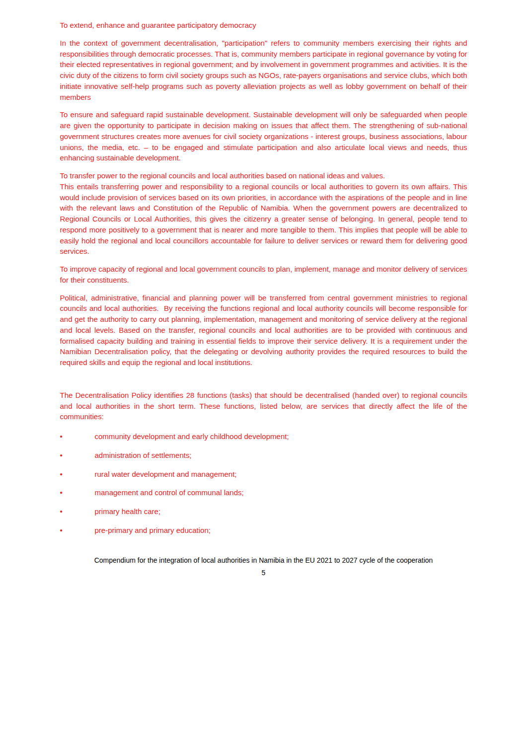To extend, enhance and guarantee participatory democracy
In the context of government decentralisation, "participation" refers to community members exercising their rights and responsibilities through democratic processes. That is, community members participate in regional governance by voting for their elected representatives in regional government; and by involvement in government programmes and activities. It is the civic duty of the citizens to form civil society groups such as NGOs, rate-payers organisations and service clubs, which both initiate innovative self-help programs such as poverty alleviation projects as well as lobby government on behalf of their members
To ensure and safeguard rapid sustainable development. Sustainable development will only be safeguarded when people are given the opportunity to participate in decision making on issues that affect them. The strengthening of sub-national government structures creates more avenues for civil society organizations - interest groups, business associations, labour unions, the media, etc. – to be engaged and stimulate participation and also articulate local views and needs, thus enhancing sustainable development.
To transfer power to the regional councils and local authorities based on national ideas and values.
This entails transferring power and responsibility to a regional councils or local authorities to govern its own affairs. This would include provision of services based on its own priorities, in accordance with the aspirations of the people and in line with the relevant laws and Constitution of the Republic of Namibia. When the government powers are decentralized to Regional Councils or Local Authorities, this gives the citizenry a greater sense of belonging. In general, people tend to respond more positively to a government that is nearer and more tangible to them. This implies that people will be able to easily hold the regional and local councillors accountable for failure to deliver services or reward them for delivering good services.
To improve capacity of regional and local government councils to plan, implement, manage and monitor delivery of services for their constituents.
Political, administrative, financial and planning power will be transferred from central government ministries to regional councils and local authorities. By receiving the functions regional and local authority councils will become responsible for and get the authority to carry out planning, implementation, management and monitoring of service delivery at the regional and local levels. Based on the transfer, regional councils and local authorities are to be provided with continuous and formalised capacity building and training in essential fields to improve their service delivery. It is a requirement under the Namibian Decentralisation policy, that the delegating or devolving authority provides the required resources to build the required skills and equip the regional and local institutions.
The Decentralisation Policy identifies 28 functions (tasks) that should be decentralised (handed over) to regional councils and local authorities in the short term. These functions, listed below, are services that directly affect the life of the communities:
community development and early childhood development;
administration of settlements;
rural water development and management;
management and control of communal lands;
primary health care;
pre-primary and primary education;
Compendium for the integration of local authorities in Namibia in the EU 2021 to 2027 cycle of the cooperation
5